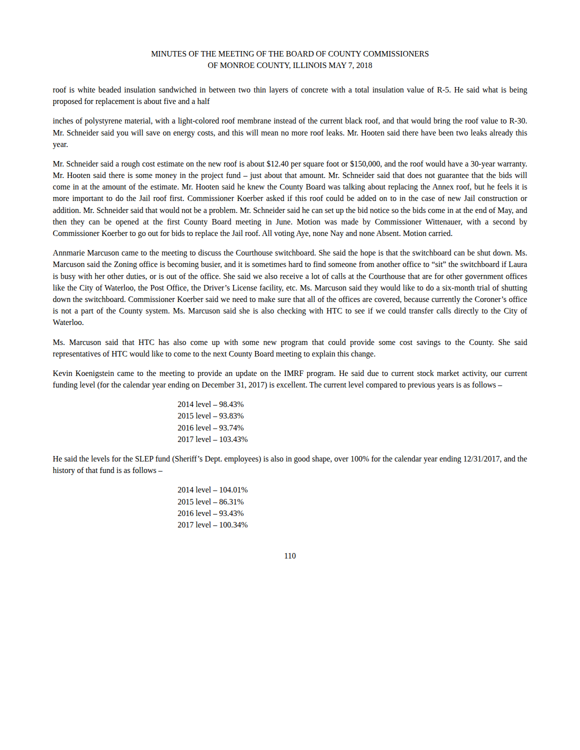Minutes of the Meeting of the Board of County Commissioners
of Monroe County, Illinois May 7, 2018
roof is white beaded insulation sandwiched in between two thin layers of concrete with a total insulation value of R-5. He said what is being proposed for replacement is about five and a half
inches of polystyrene material, with a light-colored roof membrane instead of the current black roof, and that would bring the roof value to R-30. Mr. Schneider said you will save on energy costs, and this will mean no more roof leaks. Mr. Hooten said there have been two leaks already this year.
Mr. Schneider said a rough cost estimate on the new roof is about $12.40 per square foot or $150,000, and the roof would have a 30-year warranty. Mr. Hooten said there is some money in the project fund – just about that amount. Mr. Schneider said that does not guarantee that the bids will come in at the amount of the estimate. Mr. Hooten said he knew the County Board was talking about replacing the Annex roof, but he feels it is more important to do the Jail roof first. Commissioner Koerber asked if this roof could be added on to in the case of new Jail construction or addition. Mr. Schneider said that would not be a problem. Mr. Schneider said he can set up the bid notice so the bids come in at the end of May, and then they can be opened at the first County Board meeting in June. Motion was made by Commissioner Wittenauer, with a second by Commissioner Koerber to go out for bids to replace the Jail roof. All voting Aye, none Nay and none Absent. Motion carried.
Annmarie Marcuson came to the meeting to discuss the Courthouse switchboard. She said the hope is that the switchboard can be shut down. Ms. Marcuson said the Zoning office is becoming busier, and it is sometimes hard to find someone from another office to “sit” the switchboard if Laura is busy with her other duties, or is out of the office. She said we also receive a lot of calls at the Courthouse that are for other government offices like the City of Waterloo, the Post Office, the Driver’s License facility, etc. Ms. Marcuson said they would like to do a six-month trial of shutting down the switchboard. Commissioner Koerber said we need to make sure that all of the offices are covered, because currently the Coroner’s office is not a part of the County system. Ms. Marcuson said she is also checking with HTC to see if we could transfer calls directly to the City of Waterloo.
Ms. Marcuson said that HTC has also come up with some new program that could provide some cost savings to the County. She said representatives of HTC would like to come to the next County Board meeting to explain this change.
Kevin Koenigstein came to the meeting to provide an update on the IMRF program. He said due to current stock market activity, our current funding level (for the calendar year ending on December 31, 2017) is excellent. The current level compared to previous years is as follows –
2014 level – 98.43%
2015 level – 93.83%
2016 level – 93.74%
2017 level – 103.43%
He said the levels for the SLEP fund (Sheriff’s Dept. employees) is also in good shape, over 100% for the calendar year ending 12/31/2017, and the history of that fund is as follows –
2014 level – 104.01%
2015 level – 86.31%
2016 level – 93.43%
2017 level – 100.34%
110